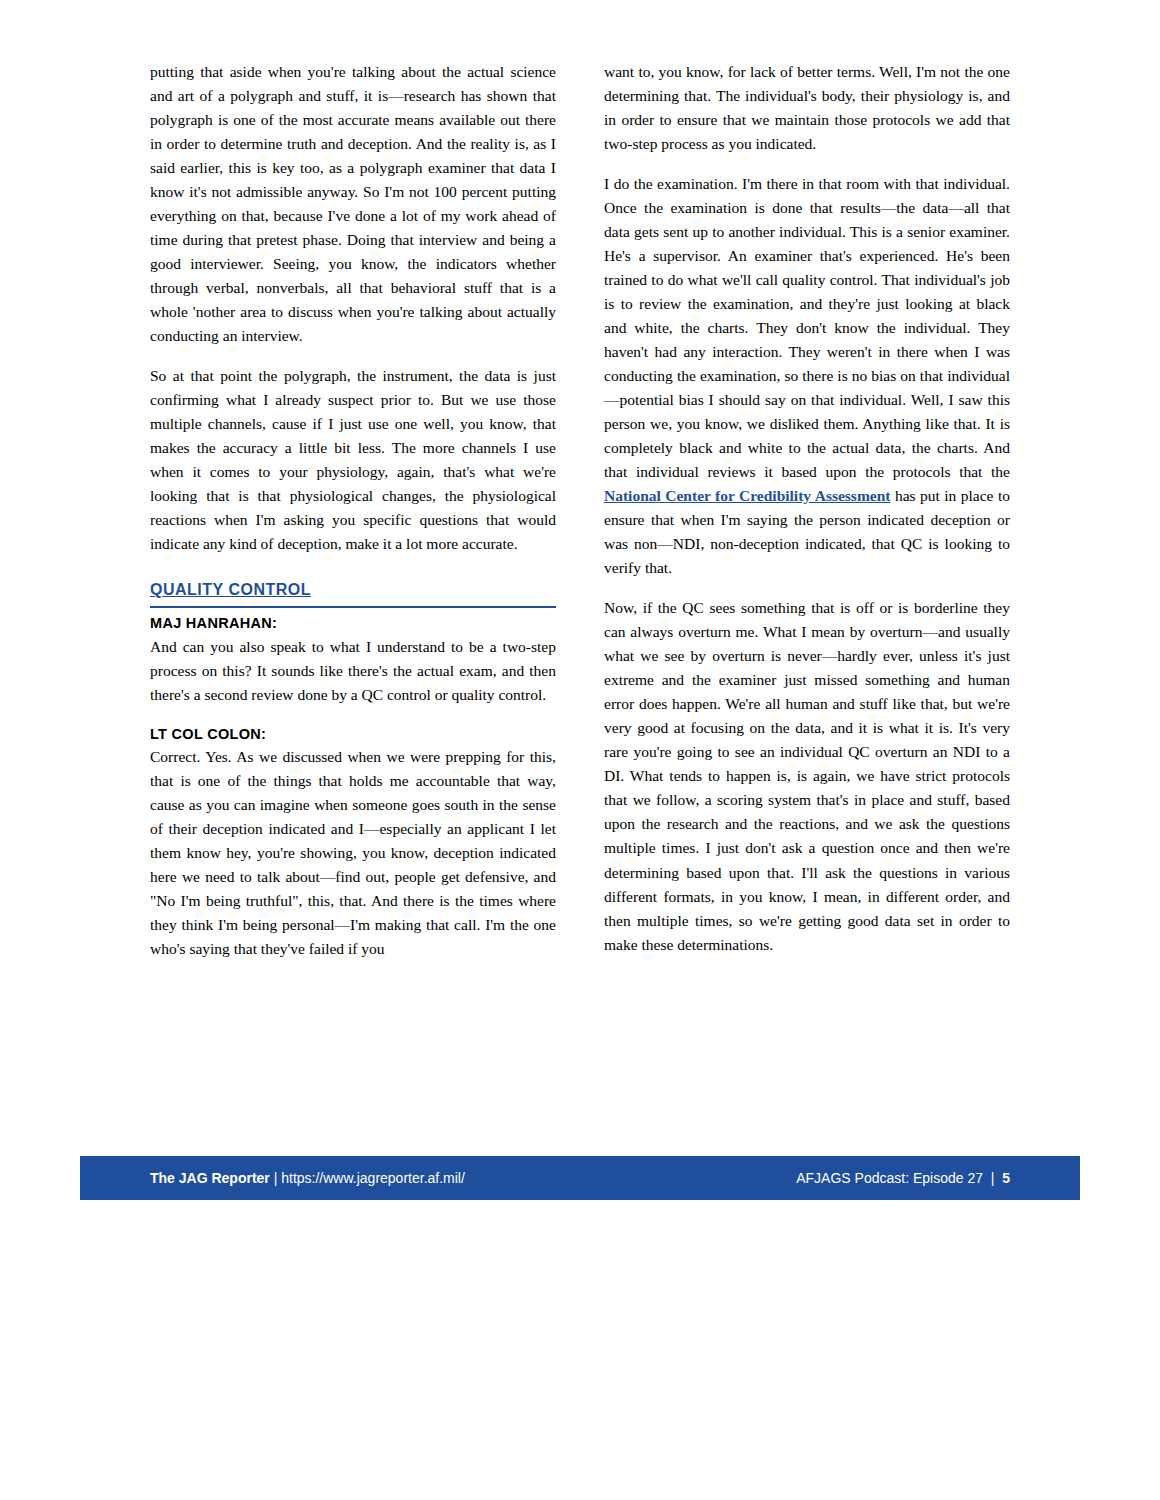putting that aside when you're talking about the actual science and art of a polygraph and stuff, it is—research has shown that polygraph is one of the most accurate means available out there in order to determine truth and deception. And the reality is, as I said earlier, this is key too, as a polygraph examiner that data I know it's not admissible anyway. So I'm not 100 percent putting everything on that, because I've done a lot of my work ahead of time during that pretest phase. Doing that interview and being a good interviewer. Seeing, you know, the indicators whether through verbal, nonverbals, all that behavioral stuff that is a whole 'nother area to discuss when you're talking about actually conducting an interview.
So at that point the polygraph, the instrument, the data is just confirming what I already suspect prior to. But we use those multiple channels, cause if I just use one well, you know, that makes the accuracy a little bit less. The more channels I use when it comes to your physiology, again, that's what we're looking that is that physiological changes, the physiological reactions when I'm asking you specific questions that would indicate any kind of deception, make it a lot more accurate.
QUALITY CONTROL
MAJ HANRAHAN:
And can you also speak to what I understand to be a two-step process on this? It sounds like there's the actual exam, and then there's a second review done by a QC control or quality control.
LT COL COLON:
Correct. Yes. As we discussed when we were prepping for this, that is one of the things that holds me accountable that way, cause as you can imagine when someone goes south in the sense of their deception indicated and I—especially an applicant I let them know hey, you're showing, you know, deception indicated here we need to talk about—find out, people get defensive, and "No I'm being truthful", this, that. And there is the times where they think I'm being personal—I'm making that call. I'm the one who's saying that they've failed if you
want to, you know, for lack of better terms. Well, I'm not the one determining that. The individual's body, their physiology is, and in order to ensure that we maintain those protocols we add that two-step process as you indicated.
I do the examination. I'm there in that room with that individual. Once the examination is done that results—the data—all that data gets sent up to another individual. This is a senior examiner. He's a supervisor. An examiner that's experienced. He's been trained to do what we'll call quality control. That individual's job is to review the examination, and they're just looking at black and white, the charts. They don't know the individual. They haven't had any interaction. They weren't in there when I was conducting the examination, so there is no bias on that individual—potential bias I should say on that individual. Well, I saw this person we, you know, we disliked them. Anything like that. It is completely black and white to the actual data, the charts. And that individual reviews it based upon the protocols that the National Center for Credibility Assessment has put in place to ensure that when I'm saying the person indicated deception or was non—NDI, non-deception indicated, that QC is looking to verify that.
Now, if the QC sees something that is off or is borderline they can always overturn me. What I mean by overturn—and usually what we see by overturn is never—hardly ever, unless it's just extreme and the examiner just missed something and human error does happen. We're all human and stuff like that, but we're very good at focusing on the data, and it is what it is. It's very rare you're going to see an individual QC overturn an NDI to a DI. What tends to happen is, is again, we have strict protocols that we follow, a scoring system that's in place and stuff, based upon the research and the reactions, and we ask the questions multiple times. I just don't ask a question once and then we're determining based upon that. I'll ask the questions in various different formats, in you know, I mean, in different order, and then multiple times, so we're getting good data set in order to make these determinations.
The JAG Reporter | https://www.jagreporter.af.mil/
AFJAGS Podcast: Episode 27 | 5